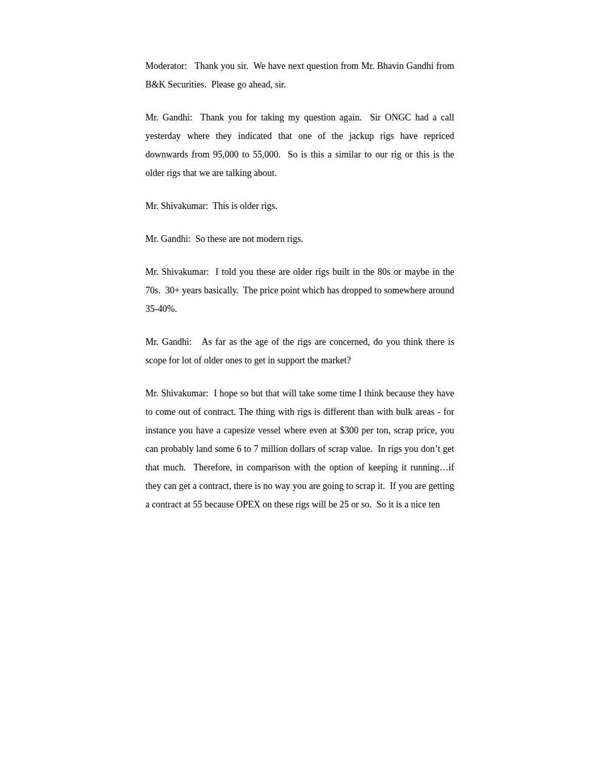Moderator: Thank you sir. We have next question from Mr. Bhavin Gandhi from B&K Securities. Please go ahead, sir.
Mr. Gandhi: Thank you for taking my question again. Sir ONGC had a call yesterday where they indicated that one of the jackup rigs have repriced downwards from 95,000 to 55,000. So is this a similar to our rig or this is the older rigs that we are talking about.
Mr. Shivakumar: This is older rigs.
Mr. Gandhi: So these are not modern rigs.
Mr. Shivakumar: I told you these are older rigs built in the 80s or maybe in the 70s. 30+ years basically. The price point which has dropped to somewhere around 35-40%.
Mr. Gandhi: As far as the age of the rigs are concerned, do you think there is scope for lot of older ones to get in support the market?
Mr. Shivakumar: I hope so but that will take some time I think because they have to come out of contract. The thing with rigs is different than with bulk areas - for instance you have a capesize vessel where even at $300 per ton, scrap price, you can probably land some 6 to 7 million dollars of scrap value. In rigs you don’t get that much. Therefore, in comparison with the option of keeping it running…if they can get a contract, there is no way you are going to scrap it. If you are getting a contract at 55 because OPEX on these rigs will be 25 or so. So it is a nice ten